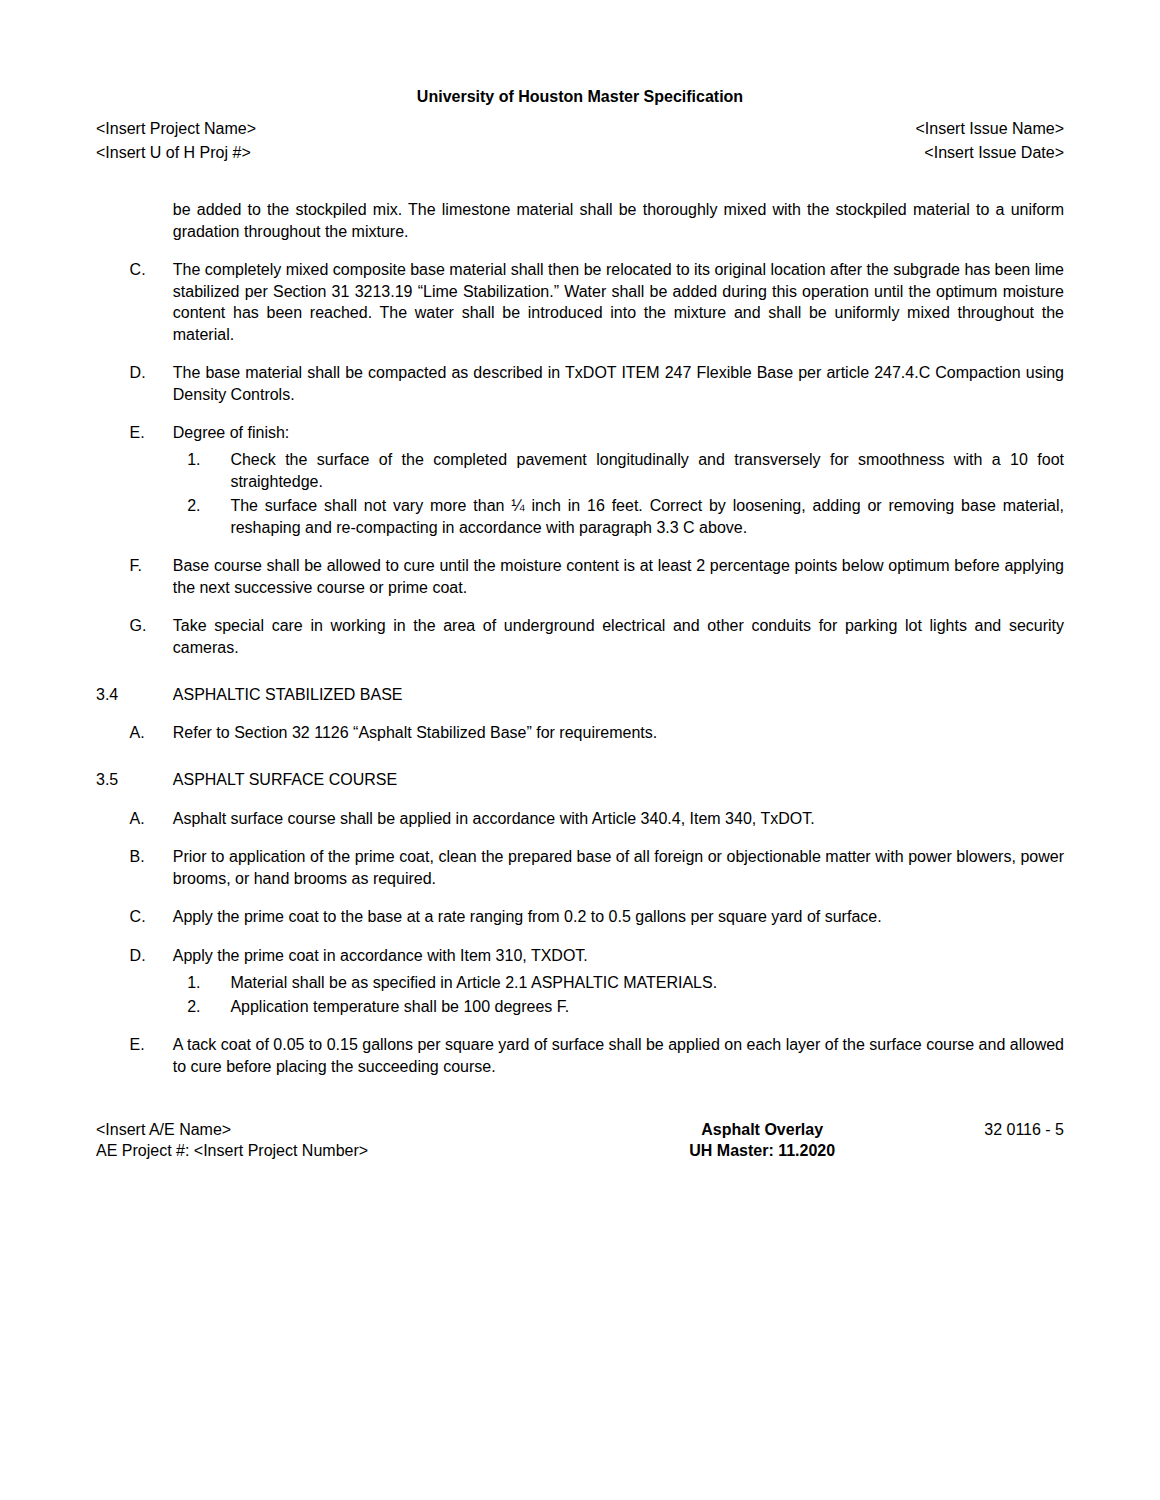University of Houston Master Specification
<Insert Project Name> <Insert Issue Name>
<Insert U of H Proj #> <Insert Issue Date>
be added to the stockpiled mix. The limestone material shall be thoroughly mixed with the stockpiled material to a uniform gradation throughout the mixture.
C. The completely mixed composite base material shall then be relocated to its original location after the subgrade has been lime stabilized per Section 31 3213.19 “Lime Stabilization.” Water shall be added during this operation until the optimum moisture content has been reached. The water shall be introduced into the mixture and shall be uniformly mixed throughout the material.
D. The base material shall be compacted as described in TxDOT ITEM 247 Flexible Base per article 247.4.C Compaction using Density Controls.
E. Degree of finish:
1. Check the surface of the completed pavement longitudinally and transversely for smoothness with a 10 foot straightedge.
2. The surface shall not vary more than ¼ inch in 16 feet. Correct by loosening, adding or removing base material, reshaping and re-compacting in accordance with paragraph 3.3 C above.
F. Base course shall be allowed to cure until the moisture content is at least 2 percentage points below optimum before applying the next successive course or prime coat.
G. Take special care in working in the area of underground electrical and other conduits for parking lot lights and security cameras.
3.4 ASPHALTIC STABILIZED BASE
A. Refer to Section 32 1126 “Asphalt Stabilized Base” for requirements.
3.5 ASPHALT SURFACE COURSE
A. Asphalt surface course shall be applied in accordance with Article 340.4, Item 340, TxDOT.
B. Prior to application of the prime coat, clean the prepared base of all foreign or objectionable matter with power blowers, power brooms, or hand brooms as required.
C. Apply the prime coat to the base at a rate ranging from 0.2 to 0.5 gallons per square yard of surface.
D. Apply the prime coat in accordance with Item 310, TXDOT.
1. Material shall be as specified in Article 2.1 ASPHALTIC MATERIALS.
2. Application temperature shall be 100 degrees F.
E. A tack coat of 0.05 to 0.15 gallons per square yard of surface shall be applied on each layer of the surface course and allowed to cure before placing the succeeding course.
<Insert A/E Name>
AE Project #: <Insert Project Number>
Asphalt Overlay
UH Master: 11.2020
32 0116 - 5